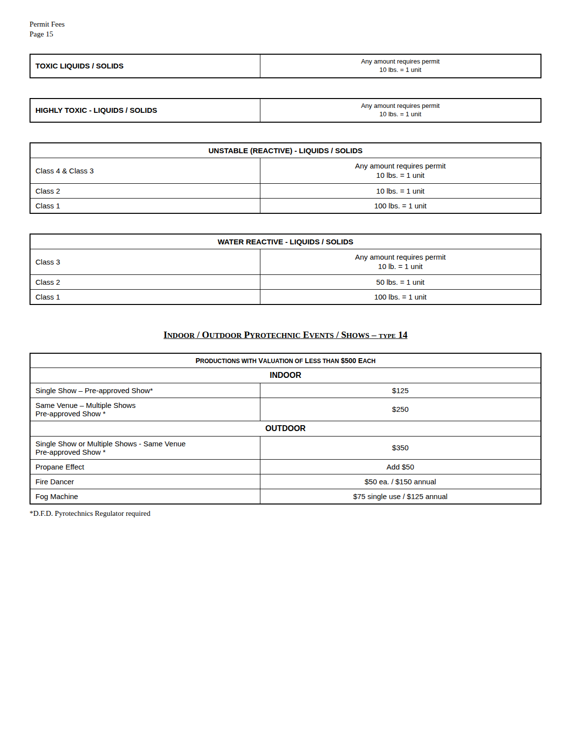Permit Fees
Page 15
| TOXIC LIQUIDS / SOLIDS | Any amount requires permit 10 lbs. = 1 unit |
| HIGHLY TOXIC - LIQUIDS / SOLIDS | Any amount requires permit 10 lbs. = 1 unit |
| UNSTABLE (REACTIVE) - LIQUIDS / SOLIDS |
| Class 4 & Class 3 | Any amount requires permit 10 lbs. = 1 unit |
| Class 2 | 10 lbs. = 1 unit |
| Class 1 | 100 lbs. = 1 unit |
| WATER REACTIVE - LIQUIDS / SOLIDS |
| Class 3 | Any amount requires permit 10 lb. = 1 unit |
| Class 2 | 50 lbs. = 1 unit |
| Class 1 | 100 lbs. = 1 unit |
INDOOR / OUTDOOR PYROTECHNIC EVENTS / SHOWS – TYPE 14
| P RODUCTIONS WITH V ALUATION OF L ESS THAN $500 E ACH |
| INDOOR |
| Single Show – Pre-approved Show* | $125 |
| Same Venue – Multiple Shows Pre-approved Show * | $250 |
| OUTDOOR |
| Single Show or Multiple Shows - Same Venue Pre-approved Show * | $350 |
| Propane Effect | Add $50 |
| Fire Dancer | $50 ea. / $150 annual |
| Fog Machine | $75 single use / $125 annual |
*D.F.D. Pyrotechnics Regulator required